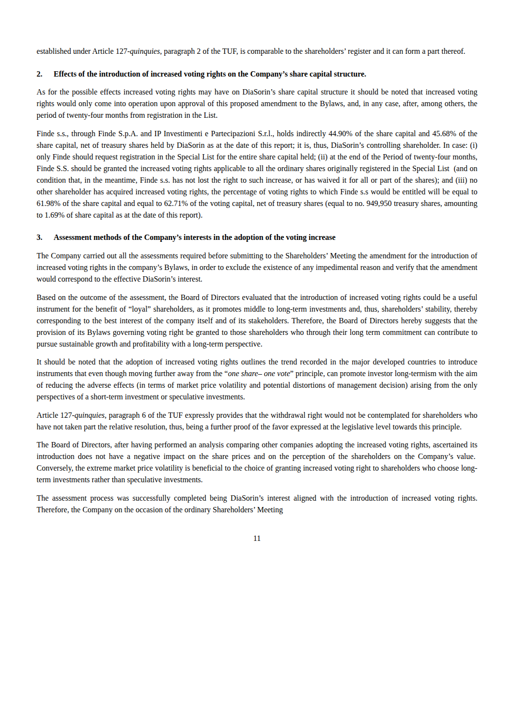established under Article 127-quinquies, paragraph 2 of the TUF, is comparable to the shareholders’ register and it can form a part thereof.
2. Effects of the introduction of increased voting rights on the Company’s share capital structure.
As for the possible effects increased voting rights may have on DiaSorin’s share capital structure it should be noted that increased voting rights would only come into operation upon approval of this proposed amendment to the Bylaws, and, in any case, after, among others, the period of twenty-four months from registration in the List.
Finde s.s., through Finde S.p.A. and IP Investimenti e Partecipazioni S.r.l., holds indirectly 44.90% of the share capital and 45.68% of the share capital, net of treasury shares held by DiaSorin as at the date of this report; it is, thus, DiaSorin’s controlling shareholder. In case: (i) only Finde should request registration in the Special List for the entire share capital held; (ii) at the end of the Period of twenty-four months, Finde S.S. should be granted the increased voting rights applicable to all the ordinary shares originally registered in the Special List (and on condition that, in the meantime, Finde s.s. has not lost the right to such increase, or has waived it for all or part of the shares); and (iii) no other shareholder has acquired increased voting rights, the percentage of voting rights to which Finde s.s would be entitled will be equal to 61.98% of the share capital and equal to 62.71% of the voting capital, net of treasury shares (equal to no. 949,950 treasury shares, amounting to 1.69% of share capital as at the date of this report).
3. Assessment methods of the Company’s interests in the adoption of the voting increase
The Company carried out all the assessments required before submitting to the Shareholders’ Meeting the amendment for the introduction of increased voting rights in the company’s Bylaws, in order to exclude the existence of any impedimental reason and verify that the amendment would correspond to the effective DiaSorin’s interest.
Based on the outcome of the assessment, the Board of Directors evaluated that the introduction of increased voting rights could be a useful instrument for the benefit of “loyal” shareholders, as it promotes middle to long-term investments and, thus, shareholders’ stability, thereby corresponding to the best interest of the company itself and of its stakeholders. Therefore, the Board of Directors hereby suggests that the provision of its Bylaws governing voting right be granted to those shareholders who through their long term commitment can contribute to pursue sustainable growth and profitability with a long-term perspective.
It should be noted that the adoption of increased voting rights outlines the trend recorded in the major developed countries to introduce instruments that even though moving further away from the “one share– one vote” principle, can promote investor long-termism with the aim of reducing the adverse effects (in terms of market price volatility and potential distortions of management decision) arising from the only perspectives of a short-term investment or speculative investments.
Article 127-quinquies, paragraph 6 of the TUF expressly provides that the withdrawal right would not be contemplated for shareholders who have not taken part the relative resolution, thus, being a further proof of the favor expressed at the legislative level towards this principle.
The Board of Directors, after having performed an analysis comparing other companies adopting the increased voting rights, ascertained its introduction does not have a negative impact on the share prices and on the perception of the shareholders on the Company’s value. Conversely, the extreme market price volatility is beneficial to the choice of granting increased voting right to shareholders who choose long-term investments rather than speculative investments.
The assessment process was successfully completed being DiaSorin’s interest aligned with the introduction of increased voting rights. Therefore, the Company on the occasion of the ordinary Shareholders’ Meeting
11